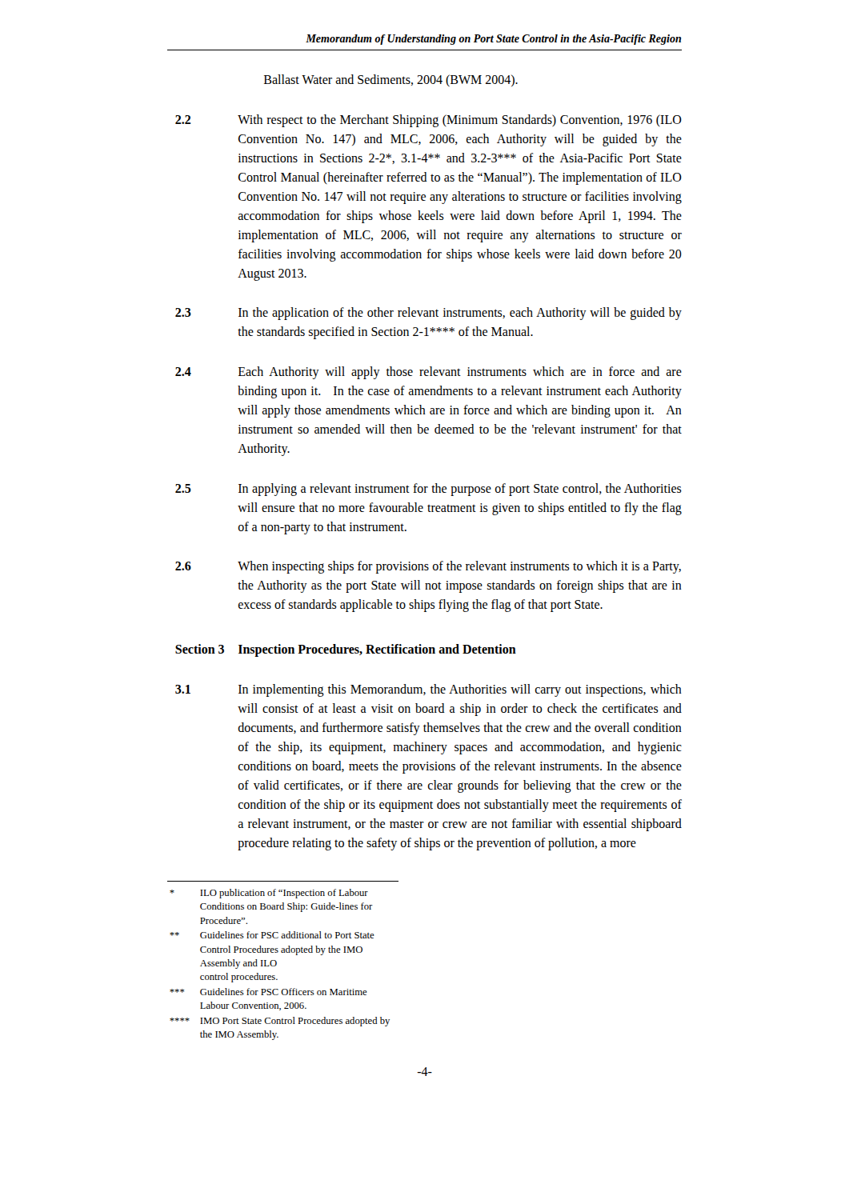Memorandum of Understanding on Port State Control in the Asia-Pacific Region
Ballast Water and Sediments, 2004 (BWM 2004).
2.2
With respect to the Merchant Shipping (Minimum Standards) Convention, 1976 (ILO Convention No. 147) and MLC, 2006, each Authority will be guided by the instructions in Sections 2-2*, 3.1-4** and 3.2-3*** of the Asia-Pacific Port State Control Manual (hereinafter referred to as the “Manual”). The implementation of ILO Convention No. 147 will not require any alterations to structure or facilities involving accommodation for ships whose keels were laid down before April 1, 1994. The implementation of MLC, 2006, will not require any alternations to structure or facilities involving accommodation for ships whose keels were laid down before 20 August 2013.
2.3
In the application of the other relevant instruments, each Authority will be guided by the standards specified in Section 2-1**** of the Manual.
2.4
Each Authority will apply those relevant instruments which are in force and are binding upon it. In the case of amendments to a relevant instrument each Authority will apply those amendments which are in force and which are binding upon it. An instrument so amended will then be deemed to be the 'relevant instrument' for that Authority.
2.5
In applying a relevant instrument for the purpose of port State control, the Authorities will ensure that no more favourable treatment is given to ships entitled to fly the flag of a non-party to that instrument.
2.6
When inspecting ships for provisions of the relevant instruments to which it is a Party, the Authority as the port State will not impose standards on foreign ships that are in excess of standards applicable to ships flying the flag of that port State.
Section 3 Inspection Procedures, Rectification and Detention
3.1
In implementing this Memorandum, the Authorities will carry out inspections, which will consist of at least a visit on board a ship in order to check the certificates and documents, and furthermore satisfy themselves that the crew and the overall condition of the ship, its equipment, machinery spaces and accommodation, and hygienic conditions on board, meets the provisions of the relevant instruments. In the absence of valid certificates, or if there are clear grounds for believing that the crew or the condition of the ship or its equipment does not substantially meet the requirements of a relevant instrument, or the master or crew are not familiar with essential shipboard procedure relating to the safety of ships or the prevention of pollution, a more
*
ILO publication of “Inspection of Labour Conditions on Board Ship: Guide-lines for Procedure”.
**
Guidelines for PSC additional to Port State Control Procedures adopted by the IMO Assembly and ILO control procedures.
***
Guidelines for PSC Officers on Maritime Labour Convention, 2006.
****
IMO Port State Control Procedures adopted by the IMO Assembly.
-4-